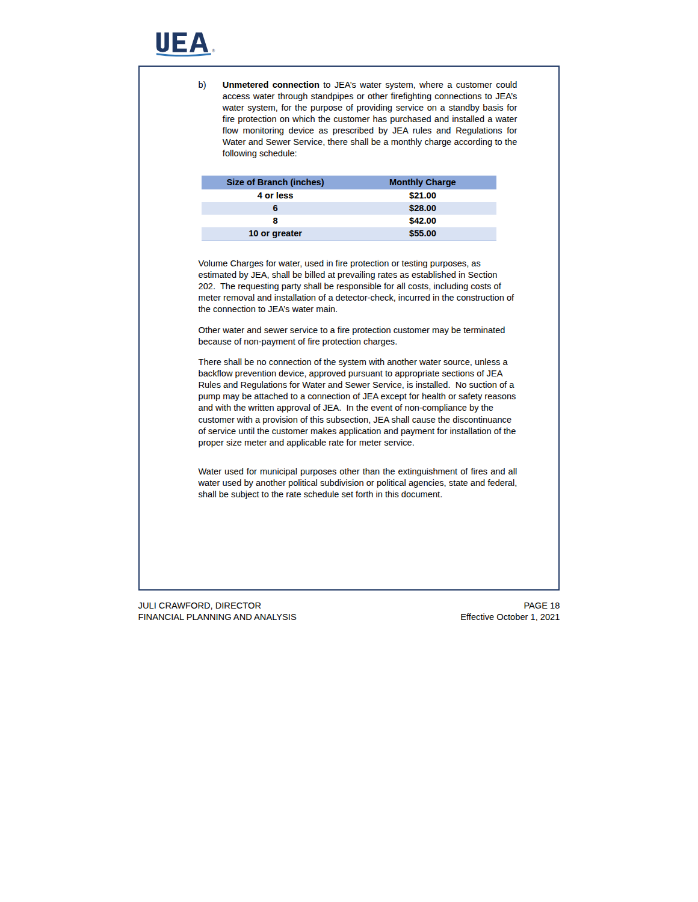®
b)
Unmetered connection to JEA’s water system, where a customer could access water through standpipes or other firefighting connections to JEA’s water system, for the purpose of providing service on a standby basis for fire protection on which the customer has purchased and installed a water flow monitoring device as prescribed by JEA rules and Regulations for Water and Sewer Service, there shall be a monthly charge according to the following schedule:
| Size of Branch (inches) | Monthly Charge |
| --- | --- |
| 4 or less | $21.00 |
| 6 | $28.00 |
| 8 | $42.00 |
| 10 or greater | $55.00 |
Volume Charges for water, used in fire protection or testing purposes, as estimated by JEA, shall be billed at prevailing rates as established in Section 202. The requesting party shall be responsible for all costs, including costs of meter removal and installation of a detector-check, incurred in the construction of the connection to JEA’s water main.
Other water and sewer service to a fire protection customer may be terminated because of non-payment of fire protection charges.
There shall be no connection of the system with another water source, unless a backflow prevention device, approved pursuant to appropriate sections of JEA Rules and Regulations for Water and Sewer Service, is installed. No suction of a pump may be attached to a connection of JEA except for health or safety reasons and with the written approval of JEA. In the event of non-compliance by the customer with a provision of this subsection, JEA shall cause the discontinuance of service until the customer makes application and payment for installation of the proper size meter and applicable rate for meter service.
Water used for municipal purposes other than the extinguishment of fires and all water used by another political subdivision or political agencies, state and federal, shall be subject to the rate schedule set forth in this document.
JULI CRAWFORD, DIRECTOR
FINANCIAL PLANNING AND ANALYSIS
PAGE 18
Effective October 1, 2021